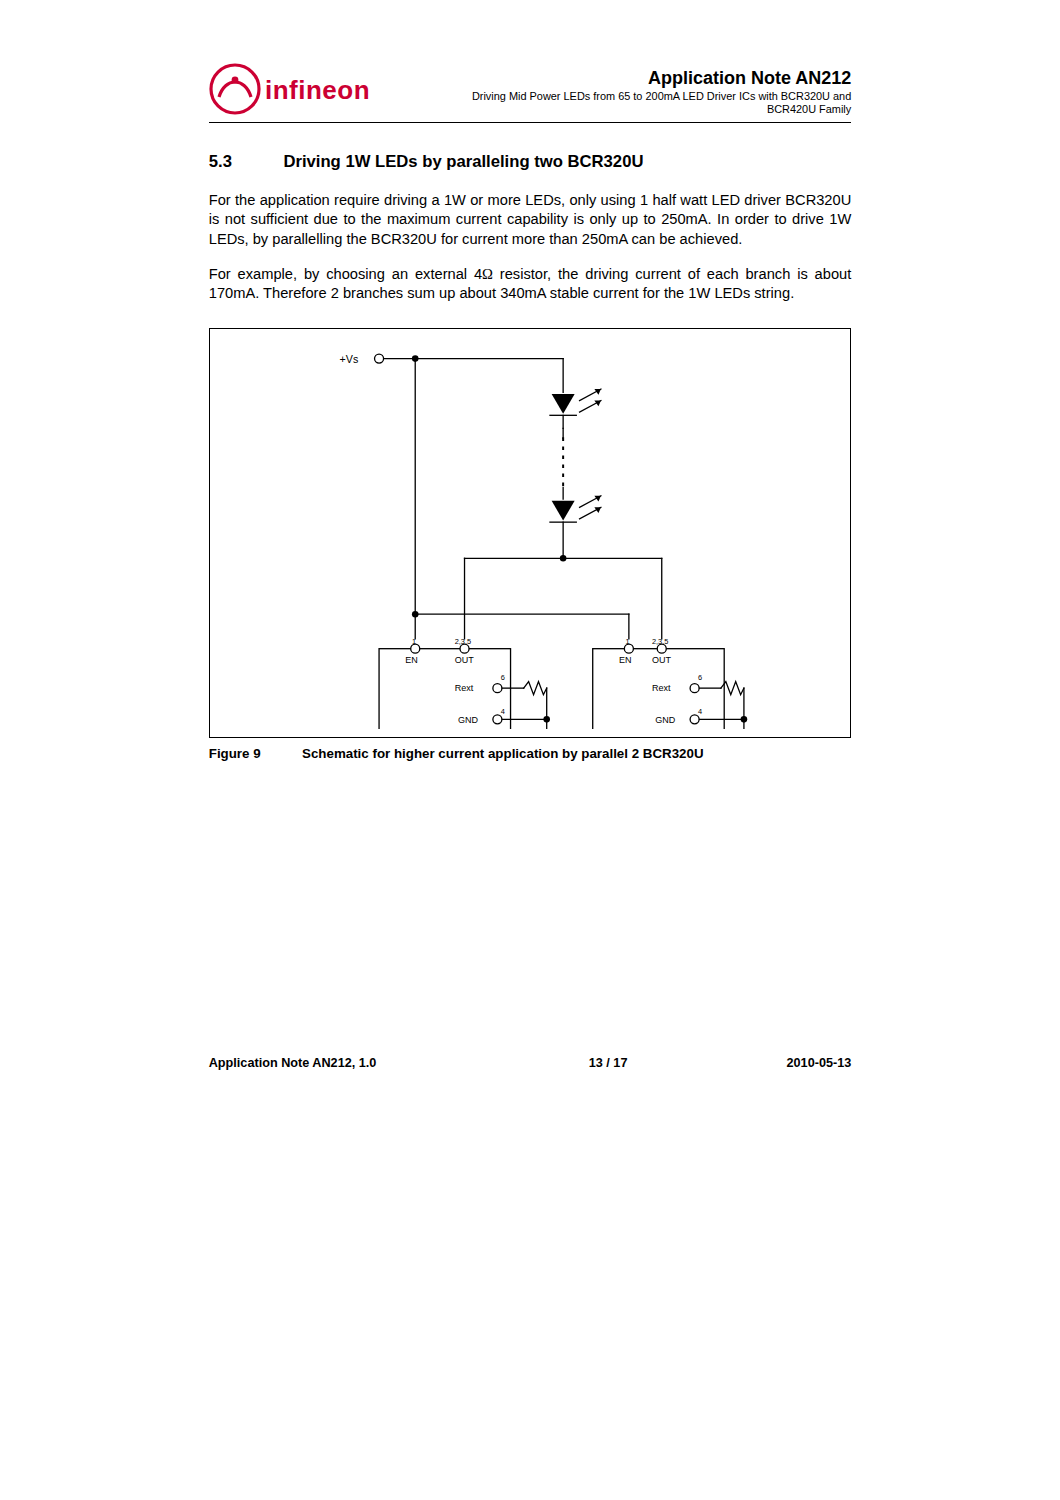infineon
Application Note AN212
Driving Mid Power LEDs from 65 to 200mA LED Driver ICs with BCR320U and BCR420U Family
5.3 Driving 1W LEDs by paralleling two BCR320U
For the application require driving a 1W or more LEDs, only using 1 half watt LED driver BCR320U is not sufficient due to the maximum current capability is only up to 250mA. In order to drive 1W LEDs, by parallelling the BCR320U for current more than 250mA can be achieved.
For example, by choosing an external 4Ω resistor, the driving current of each branch is about 170mA. Therefore 2 branches sum up about 340mA stable current for the 1W LEDs string.
+Vs 1 2,3,5 EN OUT Rext 6 GND 4 BCR320U 1 2,3,5 EN OUT Rext 6 GND 4 BCR320U
Figure 9 Schematic for higher current application by parallel 2 BCR320U
Application Note AN212, 1.0
13 / 17
2010-05-13